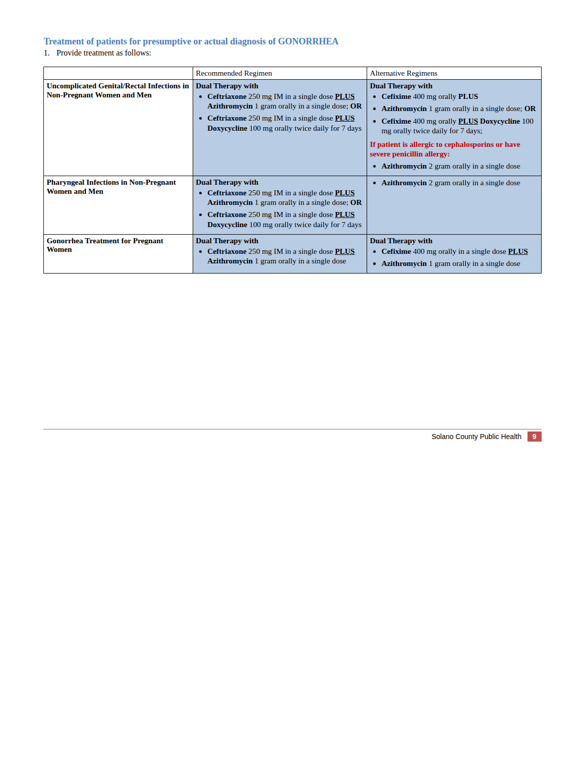Treatment of patients for presumptive or actual diagnosis of GONORRHEA
1. Provide treatment as follows:
| | Recommended Regimen | Alternative Regimens |
| --- | --- | --- |
| Uncomplicated Genital/Rectal Infections in Non-Pregnant Women and Men | Dual Therapy with Ceftriaxone 250 mg IM in a single dose PLUS Azithromycin 1 gram orally in a single dose; OR Ceftriaxone 250 mg IM in a single dose PLUS Doxycycline 100 mg orally twice daily for 7 days | Dual Therapy with Cefixime 400 mg orally PLUS Azithromycin 1 gram orally in a single dose; OR Cefixime 400 mg orally PLUS Doxycycline 100 mg orally twice daily for 7 days; If patient is allergic to cephalosporins or have severe penicillin allergy: Azithromycin 2 gram orally in a single dose |
| Pharyngeal Infections in Non-Pregnant Women and Men | Dual Therapy with Ceftriaxone 250 mg IM in a single dose PLUS Azithromycin 1 gram orally in a single dose; OR Ceftriaxone 250 mg IM in a single dose PLUS Doxycycline 100 mg orally twice daily for 7 days | Azithromycin 2 gram orally in a single dose |
| Gonorrhea Treatment for Pregnant Women | Dual Therapy with Ceftriaxone 250 mg IM in a single dose PLUS Azithromycin 1 gram orally in a single dose | Dual Therapy with Cefixime 400 mg orally in a single dose PLUS Azithromycin 1 gram orally in a single dose |
Solano County Public Health 9